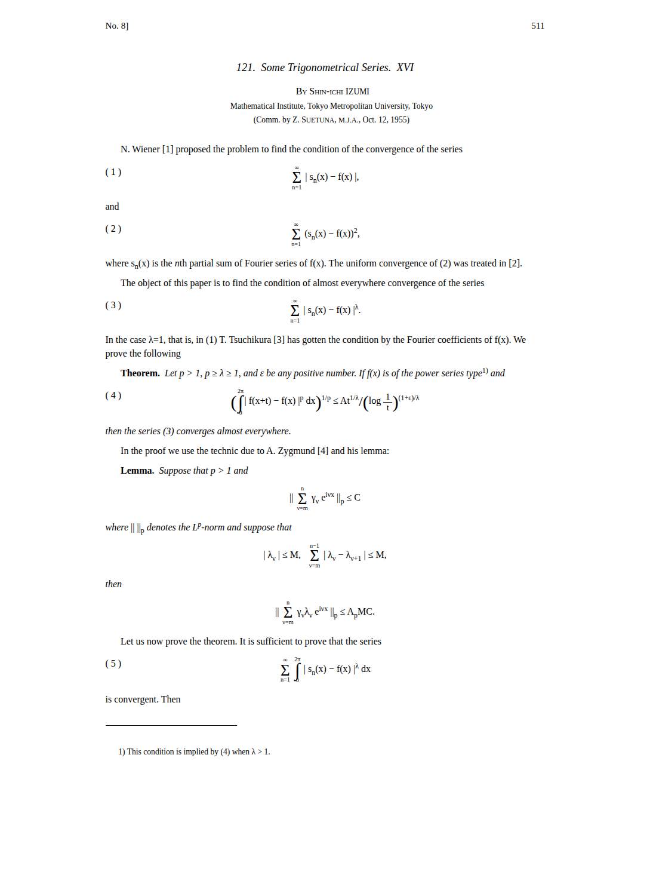No. 8] 511
121. Some Trigonometrical Series. XVI
By Shin-ichi IZUMI
Mathematical Institute, Tokyo Metropolitan University, Tokyo
(Comm. by Z. SUETUNA, M.J.A., Oct. 12, 1955)
N. Wiener [1] proposed the problem to find the condition of the convergence of the series
( 1 ) ∞Σn=1 | sn(x) − f(x) |,
and
( 2 ) ∞Σn=1 (sn(x) − f(x))2,
where sn(x) is the nth partial sum of Fourier series of f(x). The uniform convergence of (2) was treated in [2].
The object of this paper is to find the condition of almost everywhere convergence of the series
( 3 ) ∞Σn=1 | sn(x) − f(x) |λ.
In the case λ=1, that is, in (1) T. Tsuchikura [3] has gotten the condition by the Fourier coefficients of f(x). We prove the following
Theorem. Let p > 1, p ≥ λ ≥ 1, and ε be any positive number. If f(x) is of the power series type1) and
( 4 ) (2π∫0| f(x+t) − f(x) |p dx)1/p ≤ At1/λ/(log 1 t)(1+ε)/λ
then the series (3) converges almost everywhere.
In the proof we use the technic due to A. Zygmund [4] and his lemma:
Lemma. Suppose that p > 1 and
|| nΣν=m γν eiνx ||p ≤ C
where || ||p denotes the Lp-norm and suppose that
| λν | ≤ M, n−1 Σν=m | λν − λν+1 | ≤ M,
then
|| nΣν=m γνλν eiνx ||p ≤ ApMC.
Let us now prove the theorem. It is sufficient to prove that the series
( 5 ) ∞Σn=1 2π∫0 | sn(x) − f(x) |λ dx
is convergent. Then
1) This condition is implied by (4) when λ > 1.